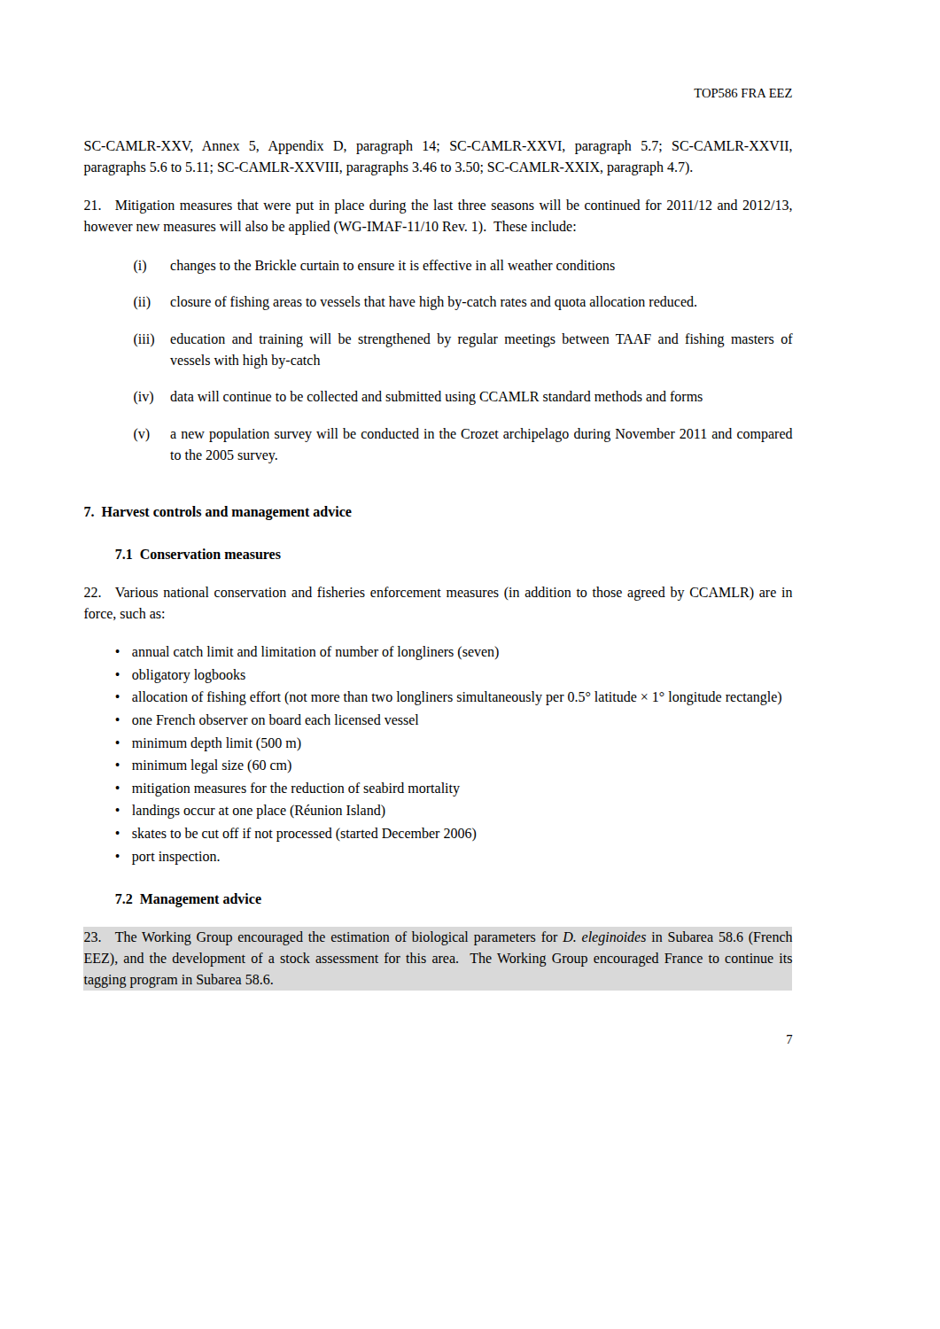TOP586 FRA EEZ
SC-CAMLR-XXV, Annex 5, Appendix D, paragraph 14; SC-CAMLR-XXVI, paragraph 5.7; SC-CAMLR-XXVII, paragraphs 5.6 to 5.11; SC-CAMLR-XXVIII, paragraphs 3.46 to 3.50; SC-CAMLR-XXIX, paragraph 4.7).
21. Mitigation measures that were put in place during the last three seasons will be continued for 2011/12 and 2012/13, however new measures will also be applied (WG-IMAF-11/10 Rev. 1). These include:
(i) changes to the Brickle curtain to ensure it is effective in all weather conditions
(ii) closure of fishing areas to vessels that have high by-catch rates and quota allocation reduced.
(iii) education and training will be strengthened by regular meetings between TAAF and fishing masters of vessels with high by-catch
(iv) data will continue to be collected and submitted using CCAMLR standard methods and forms
(v) a new population survey will be conducted in the Crozet archipelago during November 2011 and compared to the 2005 survey.
7. Harvest controls and management advice
7.1 Conservation measures
22. Various national conservation and fisheries enforcement measures (in addition to those agreed by CCAMLR) are in force, such as:
•annual catch limit and limitation of number of longliners (seven)
•obligatory logbooks
•allocation of fishing effort (not more than two longliners simultaneously per 0.5° latitude × 1° longitude rectangle)
•one French observer on board each licensed vessel
•minimum depth limit (500 m)
•minimum legal size (60 cm)
•mitigation measures for the reduction of seabird mortality
•landings occur at one place (Réunion Island)
•skates to be cut off if not processed (started December 2006)
•port inspection.
7.2 Management advice
23. The Working Group encouraged the estimation of biological parameters for D. eleginoides in Subarea 58.6 (French EEZ), and the development of a stock assessment for this area. The Working Group encouraged France to continue its tagging program in Subarea 58.6.
7